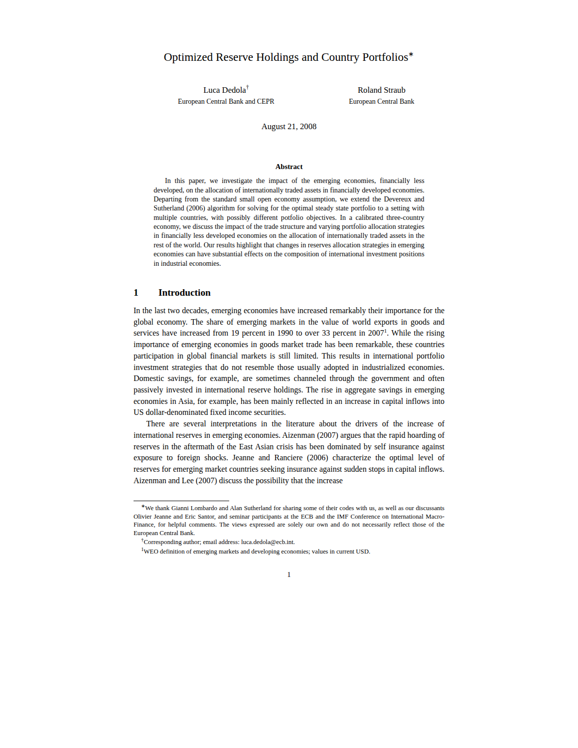Optimized Reserve Holdings and Country Portfolios∗
| Luca Dedola † European Central Bank and CEPR | Roland Straub European Central Bank |
August 21, 2008
Abstract
In this paper, we investigate the impact of the emerging economies, financially less developed, on the allocation of internationally traded assets in financially developed economies. Departing from the standard small open economy assumption, we extend the Devereux and Sutherland (2006) algorithm for solving for the optimal steady state portfolio to a setting with multiple countries, with possibly different potfolio objectives. In a calibrated three-country economy, we discuss the impact of the trade structure and varying portfolio allocation strategies in financially less developed economies on the allocation of internationally traded assets in the rest of the world. Our results highlight that changes in reserves allocation strategies in emerging economies can have substantial effects on the composition of international investment positions in industrial economies.
1 Introduction
In the last two decades, emerging economies have increased remarkably their importance for the global economy. The share of emerging markets in the value of world exports in goods and services have increased from 19 percent in 1990 to over 33 percent in 20071. While the rising importance of emerging economies in goods market trade has been remarkable, these countries participation in global financial markets is still limited. This results in international portfolio investment strategies that do not resemble those usually adopted in industrialized economies. Domestic savings, for example, are sometimes channeled through the government and often passively invested in international reserve holdings. The rise in aggregate savings in emerging economies in Asia, for example, has been mainly reflected in an increase in capital inflows into US dollar-denominated fixed income securities.
There are several interpretations in the literature about the drivers of the increase of international reserves in emerging economies. Aizenman (2007) argues that the rapid hoarding of reserves in the aftermath of the East Asian crisis has been dominated by self insurance against exposure to foreign shocks. Jeanne and Ranciere (2006) characterize the optimal level of reserves for emerging market countries seeking insurance against sudden stops in capital inflows. Aizenman and Lee (2007) discuss the possibility that the increase
∗We thank Gianni Lombardo and Alan Sutherland for sharing some of their codes with us, as well as our discussants Olivier Jeanne and Eric Santor, and seminar participants at the ECB and the IMF Conference on International Macro-Finance, for helpful comments. The views expressed are solely our own and do not necessarily reflect those of the European Central Bank.
†Corresponding author; email address: luca.dedola@ecb.int.
1WEO definition of emerging markets and developing economies; values in current USD.
1